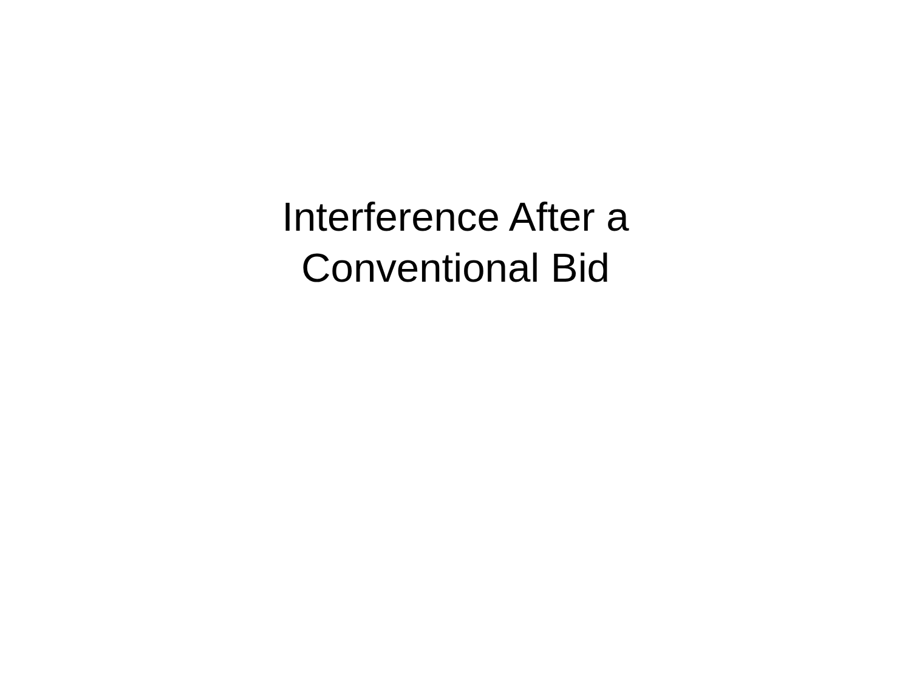Interference After a Conventional Bid